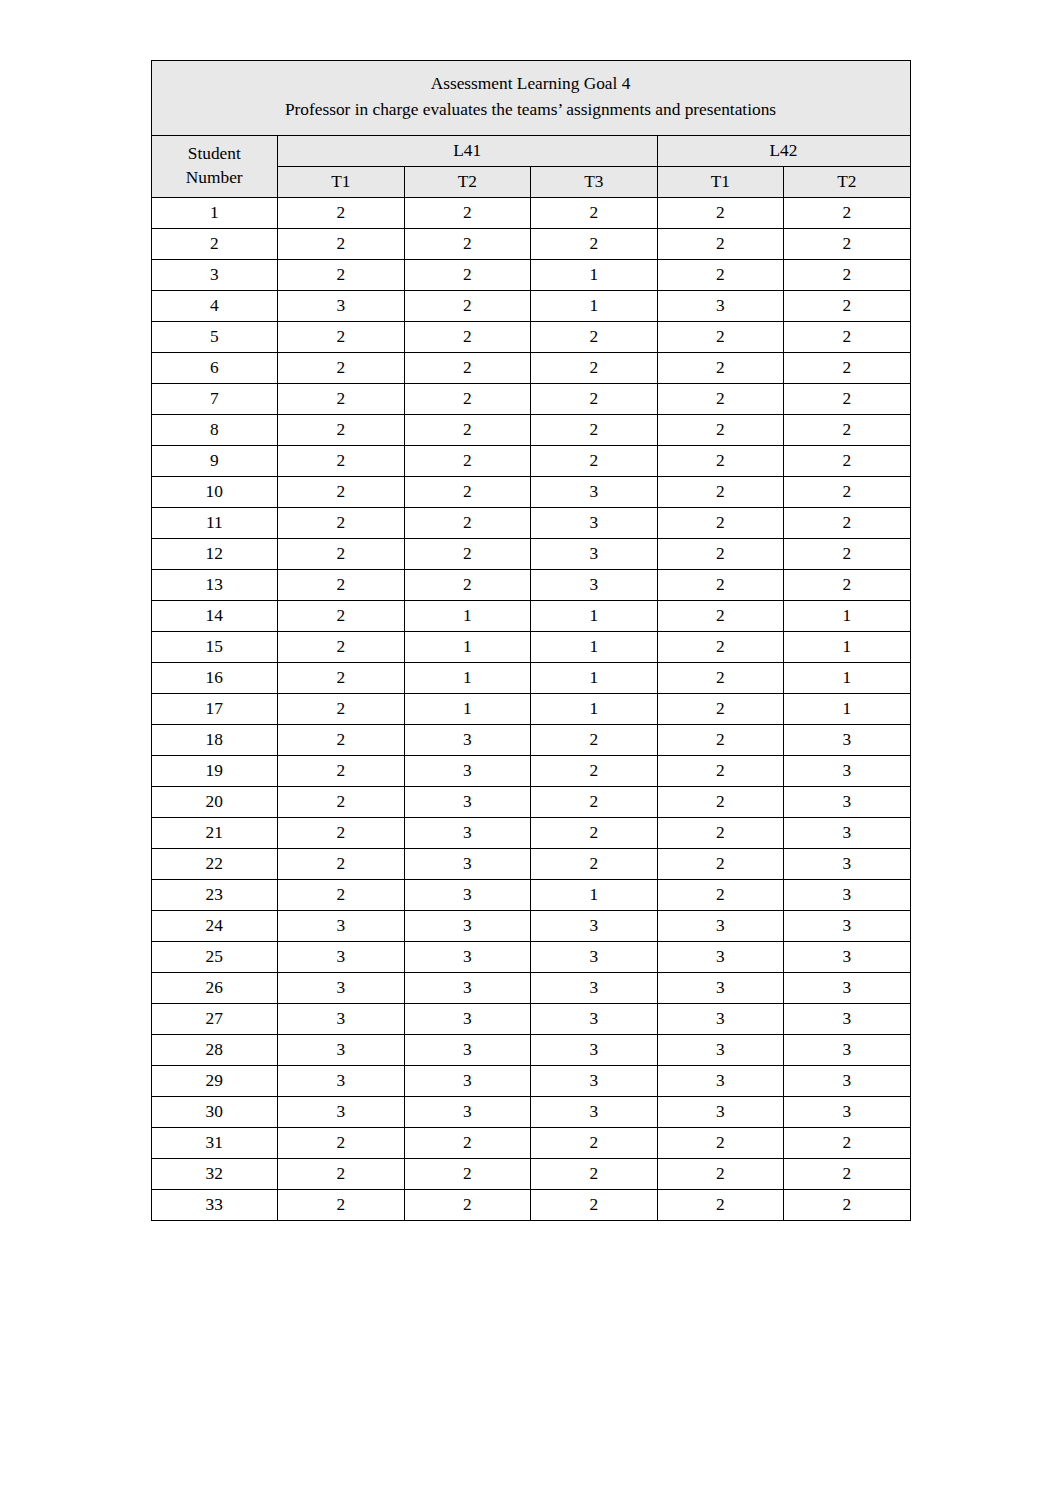| Assessment Learning Goal 4 Professor in charge evaluates the teams’ assignments and presentations |
| Student Number | L41 | L42 |
| T1 | T2 | T3 | T1 | T2 |
| 1 | 2 | 2 | 2 | 2 | 2 |
| 2 | 2 | 2 | 2 | 2 | 2 |
| 3 | 2 | 2 | 1 | 2 | 2 |
| 4 | 3 | 2 | 1 | 3 | 2 |
| 5 | 2 | 2 | 2 | 2 | 2 |
| 6 | 2 | 2 | 2 | 2 | 2 |
| 7 | 2 | 2 | 2 | 2 | 2 |
| 8 | 2 | 2 | 2 | 2 | 2 |
| 9 | 2 | 2 | 2 | 2 | 2 |
| 10 | 2 | 2 | 3 | 2 | 2 |
| 11 | 2 | 2 | 3 | 2 | 2 |
| 12 | 2 | 2 | 3 | 2 | 2 |
| 13 | 2 | 2 | 3 | 2 | 2 |
| 14 | 2 | 1 | 1 | 2 | 1 |
| 15 | 2 | 1 | 1 | 2 | 1 |
| 16 | 2 | 1 | 1 | 2 | 1 |
| 17 | 2 | 1 | 1 | 2 | 1 |
| 18 | 2 | 3 | 2 | 2 | 3 |
| 19 | 2 | 3 | 2 | 2 | 3 |
| 20 | 2 | 3 | 2 | 2 | 3 |
| 21 | 2 | 3 | 2 | 2 | 3 |
| 22 | 2 | 3 | 2 | 2 | 3 |
| 23 | 2 | 3 | 1 | 2 | 3 |
| 24 | 3 | 3 | 3 | 3 | 3 |
| 25 | 3 | 3 | 3 | 3 | 3 |
| 26 | 3 | 3 | 3 | 3 | 3 |
| 27 | 3 | 3 | 3 | 3 | 3 |
| 28 | 3 | 3 | 3 | 3 | 3 |
| 29 | 3 | 3 | 3 | 3 | 3 |
| 30 | 3 | 3 | 3 | 3 | 3 |
| 31 | 2 | 2 | 2 | 2 | 2 |
| 32 | 2 | 2 | 2 | 2 | 2 |
| 33 | 2 | 2 | 2 | 2 | 2 |